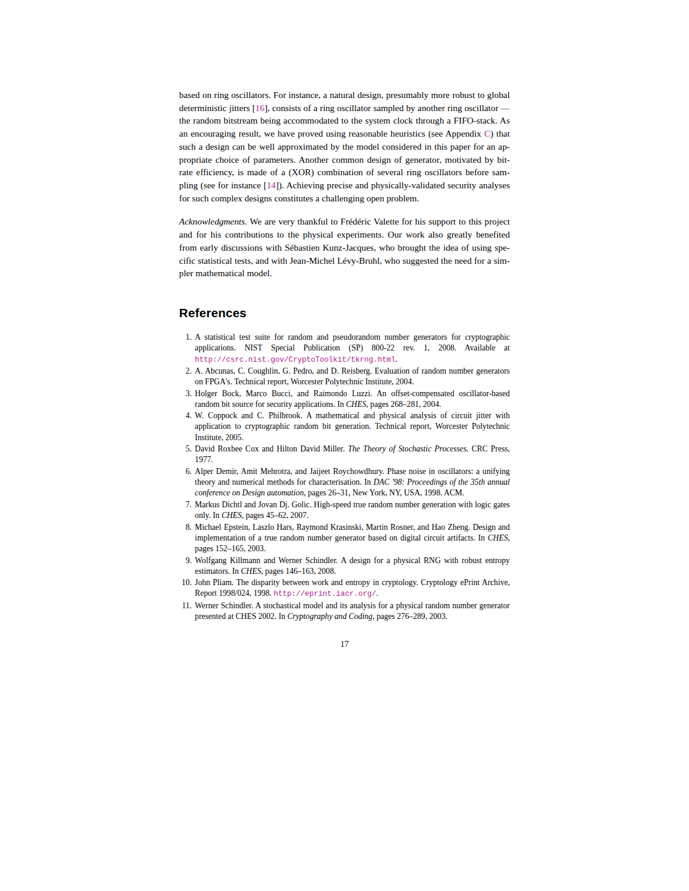based on ring oscillators. For instance, a natural design, presumably more robust to global deterministic jitters [16], consists of a ring oscillator sampled by another ring oscillator — the random bitstream being accommodated to the system clock through a FIFO-stack. As an encouraging result, we have proved using reasonable heuristics (see Appendix C) that such a design can be well approximated by the model considered in this paper for an appropriate choice of parameters. Another common design of generator, motivated by bit-rate efficiency, is made of a (XOR) combination of several ring oscillators before sampling (see for instance [14]). Achieving precise and physically-validated security analyses for such complex designs constitutes a challenging open problem.
Acknowledgments. We are very thankful to Frédéric Valette for his support to this project and for his contributions to the physical experiments. Our work also greatly benefited from early discussions with Sébastien Kunz-Jacques, who brought the idea of using specific statistical tests, and with Jean-Michel Lévy-Bruhl, who suggested the need for a simpler mathematical model.
References
A statistical test suite for random and pseudorandom number generators for cryptographic applications. NIST Special Publication (SP) 800-22 rev. 1, 2008. Available at http://csrc.nist.gov/CryptoToolkit/tkrng.html.
A. Abcunas, C. Coughlin, G. Pedro, and D. Reisberg. Evaluation of random number generators on FPGA's. Technical report, Worcester Polytechnic Institute, 2004.
Holger Bock, Marco Bucci, and Raimondo Luzzi. An offset-compensated oscillator-based random bit source for security applications. In CHES, pages 268–281, 2004.
W. Coppock and C. Philbrook. A mathematical and physical analysis of circuit jitter with application to cryptographic random bit generation. Technical report, Worcester Polytechnic Institute, 2005.
David Roxbee Cox and Hilton David Miller. The Theory of Stochastic Processes. CRC Press, 1977.
Alper Demir, Amit Mehrotra, and Jaijeet Roychowdhury. Phase noise in oscillators: a unifying theory and numerical methods for characterisation. In DAC '98: Proceedings of the 35th annual conference on Design automation, pages 26–31, New York, NY, USA, 1998. ACM.
Markus Dichtl and Jovan Dj. Golic. High-speed true random number generation with logic gates only. In CHES, pages 45–62, 2007.
Michael Epstein, Laszlo Hars, Raymond Krasinski, Martin Rosner, and Hao Zheng. Design and implementation of a true random number generator based on digital circuit artifacts. In CHES, pages 152–165, 2003.
Wolfgang Killmann and Werner Schindler. A design for a physical RNG with robust entropy estimators. In CHES, pages 146–163, 2008.
John Pliam. The disparity between work and entropy in cryptology. Cryptology ePrint Archive, Report 1998/024, 1998. http://eprint.iacr.org/.
Werner Schindler. A stochastical model and its analysis for a physical random number generator presented at CHES 2002. In Cryptography and Coding, pages 276–289, 2003.
17